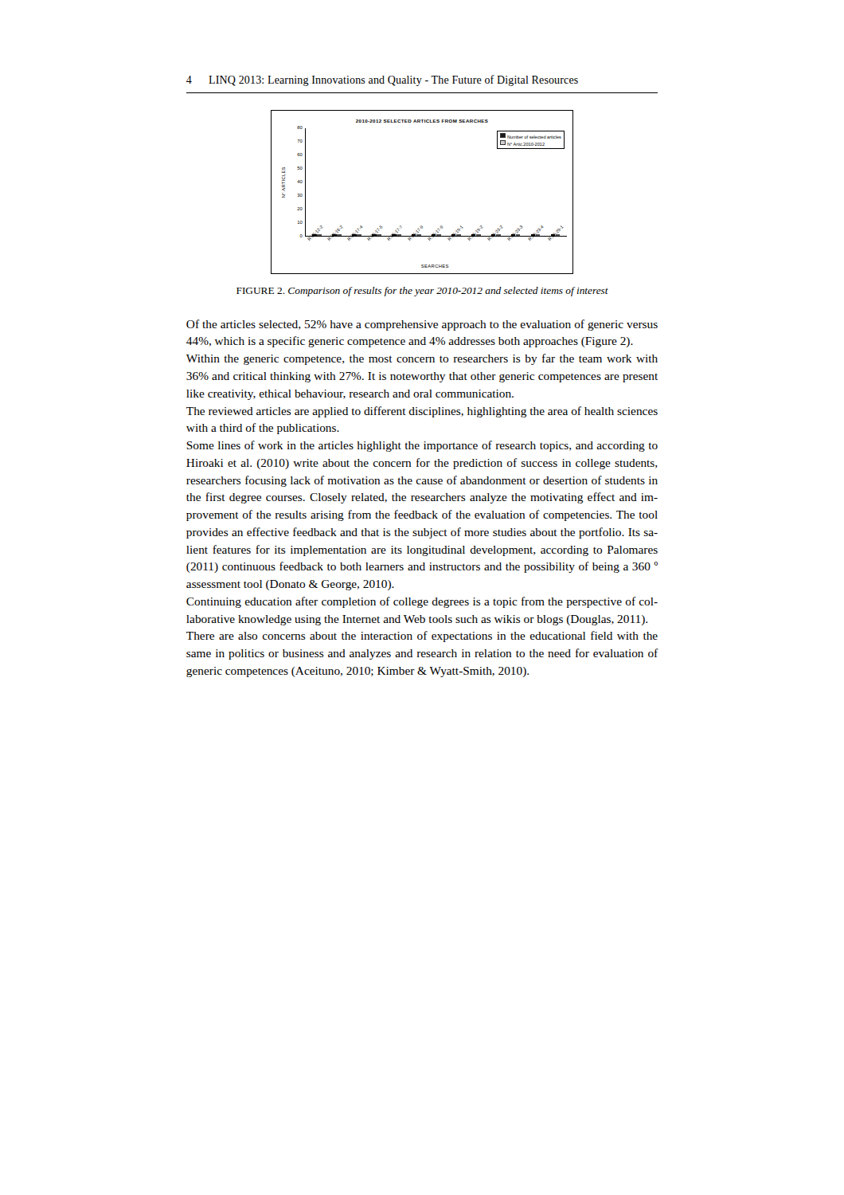4 LINQ 2013: Learning Innovations and Quality - The Future of Digital Resources
2010-2012 SELECTED ARTICLES FROM SEARCHES
N° ARTICLES
80 70 60 50 40 30 20 10 0
Number of selected articles
N° Artic.2010-2012
R.05-12-2 R.05-16-2 R.05-17-4 R.05-17-5 R.05-17-7 R.05-17-9 R.05-17-9 R.05-19-1 R.05-19-2 R.05-23-2 R.05-23-3 R.05-23-4 R.05-29-1
SEARCHES
FIGURE 2. Comparison of results for the year 2010-2012 and selected items of interest
Of the articles selected, 52% have a comprehensive approach to the evaluation of generic versus 44%, which is a specific generic competence and 4% addresses both approaches (Figure 2).
Within the generic competence, the most concern to researchers is by far the team work with 36% and critical thinking with 27%. It is noteworthy that other generic competences are present like creativity, ethical behaviour, research and oral communication.
The reviewed articles are applied to different disciplines, highlighting the area of health sciences with a third of the publications.
Some lines of work in the articles highlight the importance of research topics, and according to Hiroaki et al. (2010) write about the concern for the prediction of success in college students, researchers focusing lack of motivation as the cause of abandonment or desertion of students in the first degree courses. Closely related, the researchers analyze the motivating effect and improvement of the results arising from the feedback of the evaluation of competencies. The tool provides an effective feedback and that is the subject of more studies about the portfolio. Its salient features for its implementation are its longitudinal development, according to Palomares (2011) continuous feedback to both learners and instructors and the possibility of being a 360 º assessment tool (Donato & George, 2010).
Continuing education after completion of college degrees is a topic from the perspective of collaborative knowledge using the Internet and Web tools such as wikis or blogs (Douglas, 2011).
There are also concerns about the interaction of expectations in the educational field with the same in politics or business and analyzes and research in relation to the need for evaluation of generic competences (Aceituno, 2010; Kimber & Wyatt-Smith, 2010).